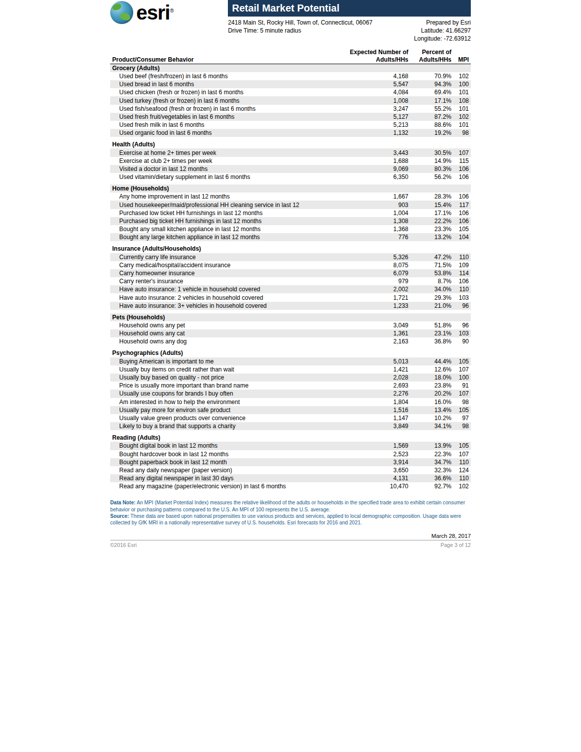esri®
Retail Market Potential
2418 Main St, Rocky Hill, Town of, Connecticut, 06067
Drive Time: 5 minute radius
Prepared by Esri
Latitude: 41.66297
Longitude: -72.63912
| | Expected Number of | Percent of | |
| Product/Consumer Behavior | Adults/HHs | Adults/HHs | MPI |
| Grocery (Adults) | | | |
| Used beef (fresh/frozen) in last 6 months | 4,168 | 70.9% | 102 |
| Used bread in last 6 months | 5,547 | 94.3% | 100 |
| Used chicken (fresh or frozen) in last 6 months | 4,084 | 69.4% | 101 |
| Used turkey (fresh or frozen) in last 6 months | 1,008 | 17.1% | 108 |
| Used fish/seafood (fresh or frozen) in last 6 months | 3,247 | 55.2% | 101 |
| Used fresh fruit/vegetables in last 6 months | 5,127 | 87.2% | 102 |
| Used fresh milk in last 6 months | 5,213 | 88.6% | 101 |
| Used organic food in last 6 months | 1,132 | 19.2% | 98 |
| Health (Adults) | | | |
| Exercise at home 2+ times per week | 3,443 | 30.5% | 107 |
| Exercise at club 2+ times per week | 1,688 | 14.9% | 115 |
| Visited a doctor in last 12 months | 9,069 | 80.3% | 106 |
| Used vitamin/dietary supplement in last 6 months | 6,350 | 56.2% | 106 |
| Home (Households) | | | |
| Any home improvement in last 12 months | 1,667 | 28.3% | 106 |
| Used housekeeper/maid/professional HH cleaning service in last 12 | 903 | 15.4% | 117 |
| Purchased low ticket HH furnishings in last 12 months | 1,004 | 17.1% | 106 |
| Purchased big ticket HH furnishings in last 12 months | 1,308 | 22.2% | 106 |
| Bought any small kitchen appliance in last 12 months | 1,368 | 23.3% | 105 |
| Bought any large kitchen appliance in last 12 months | 776 | 13.2% | 104 |
| Insurance (Adults/Households) | | | |
| Currently carry life insurance | 5,326 | 47.2% | 110 |
| Carry medical/hospital/accident insurance | 8,075 | 71.5% | 109 |
| Carry homeowner insurance | 6,079 | 53.8% | 114 |
| Carry renter's insurance | 979 | 8.7% | 106 |
| Have auto insurance: 1 vehicle in household covered | 2,002 | 34.0% | 110 |
| Have auto insurance: 2 vehicles in household covered | 1,721 | 29.3% | 103 |
| Have auto insurance: 3+ vehicles in household covered | 1,233 | 21.0% | 96 |
| Pets (Households) | | | |
| Household owns any pet | 3,049 | 51.8% | 96 |
| Household owns any cat | 1,361 | 23.1% | 103 |
| Household owns any dog | 2,163 | 36.8% | 90 |
| Psychographics (Adults) | | | |
| Buying American is important to me | 5,013 | 44.4% | 105 |
| Usually buy items on credit rather than wait | 1,421 | 12.6% | 107 |
| Usually buy based on quality - not price | 2,028 | 18.0% | 100 |
| Price is usually more important than brand name | 2,693 | 23.8% | 91 |
| Usually use coupons for brands I buy often | 2,276 | 20.2% | 107 |
| Am interested in how to help the environment | 1,804 | 16.0% | 98 |
| Usually pay more for environ safe product | 1,516 | 13.4% | 105 |
| Usually value green products over convenience | 1,147 | 10.2% | 97 |
| Likely to buy a brand that supports a charity | 3,849 | 34.1% | 98 |
| Reading (Adults) | | | |
| Bought digital book in last 12 months | 1,569 | 13.9% | 105 |
| Bought hardcover book in last 12 months | 2,523 | 22.3% | 107 |
| Bought paperback book in last 12 month | 3,914 | 34.7% | 110 |
| Read any daily newspaper (paper version) | 3,650 | 32.3% | 124 |
| Read any digital newspaper in last 30 days | 4,131 | 36.6% | 110 |
| Read any magazine (paper/electronic version) in last 6 months | 10,470 | 92.7% | 102 |
Data Note: An MPI (Market Potential Index) measures the relative likelihood of the adults or households in the specified trade area to exhibit certain consumer behavior or purchasing patterns compared to the U.S. An MPI of 100 represents the U.S. average.
Source: These data are based upon national propensities to use various products and services, applied to local demographic composition. Usage data were collected by GfK MRI in a nationally representative survey of U.S. households. Esri forecasts for 2016 and 2021.
March 28, 2017
©2016 Esri
Page 3 of 12